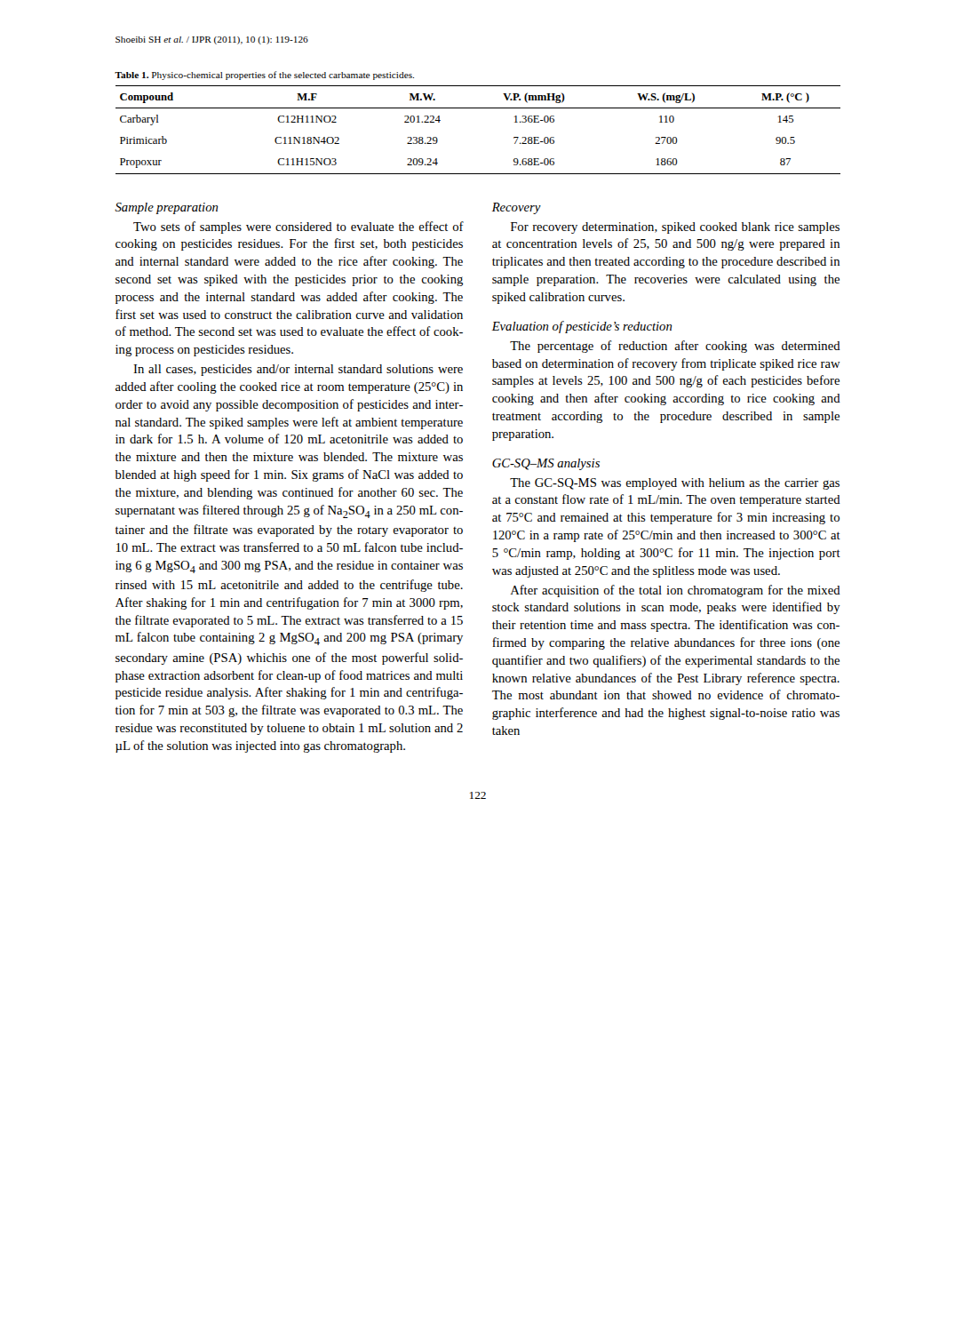Shoeibi SH et al. / IJPR (2011), 10 (1): 119-126
Table 1. Physico-chemical properties of the selected carbamate pesticides.
| Compound | M.F | M.W. | V.P. (mmHg) | W.S. (mg/L) | M.P. (°C ) |
| --- | --- | --- | --- | --- | --- |
| Carbaryl | C12H11NO2 | 201.224 | 1.36E-06 | 110 | 145 |
| Pirimicarb | C11N18N4O2 | 238.29 | 7.28E-06 | 2700 | 90.5 |
| Propoxur | C11H15NO3 | 209.24 | 9.68E-06 | 1860 | 87 |
Sample preparation
Two sets of samples were considered to evaluate the effect of cooking on pesticides residues. For the first set, both pesticides and internal standard were added to the rice after cooking. The second set was spiked with the pesticides prior to the cooking process and the internal standard was added after cooking. The first set was used to construct the calibration curve and validation of method. The second set was used to evaluate the effect of cooking process on pesticides residues.
In all cases, pesticides and/or internal standard solutions were added after cooling the cooked rice at room temperature (25°C) in order to avoid any possible decomposition of pesticides and internal standard. The spiked samples were left at ambient temperature in dark for 1.5 h. A volume of 120 mL acetonitrile was added to the mixture and then the mixture was blended. The mixture was blended at high speed for 1 min. Six grams of NaCl was added to the mixture, and blending was continued for another 60 sec. The supernatant was filtered through 25 g of Na2SO4 in a 250 mL container and the filtrate was evaporated by the rotary evaporator to 10 mL. The extract was transferred to a 50 mL falcon tube including 6 g MgSO4 and 300 mg PSA, and the residue in container was rinsed with 15 mL acetonitrile and added to the centrifuge tube. After shaking for 1 min and centrifugation for 7 min at 3000 rpm, the filtrate evaporated to 5 mL. The extract was transferred to a 15 mL falcon tube containing 2 g MgSO4 and 200 mg PSA (primary secondary amine (PSA) whichis one of the most powerful solid-phase extraction adsorbent for clean-up of food matrices and multi pesticide residue analysis. After shaking for 1 min and centrifugation for 7 min at 503 g, the filtrate was evaporated to 0.3 mL. The residue was reconstituted by toluene to obtain 1 mL solution and 2 µL of the solution was injected into gas chromatograph.
Recovery
For recovery determination, spiked cooked blank rice samples at concentration levels of 25, 50 and 500 ng/g were prepared in triplicates and then treated according to the procedure described in sample preparation. The recoveries were calculated using the spiked calibration curves.
Evaluation of pesticide’s reduction
The percentage of reduction after cooking was determined based on determination of recovery from triplicate spiked rice raw samples at levels 25, 100 and 500 ng/g of each pesticides before cooking and then after cooking according to rice cooking and treatment according to the procedure described in sample preparation.
GC-SQ–MS analysis
The GC-SQ-MS was employed with helium as the carrier gas at a constant flow rate of 1 mL/min. The oven temperature started at 75°C and remained at this temperature for 3 min increasing to 120°C in a ramp rate of 25°C/min and then increased to 300°C at 5 °C/min ramp, holding at 300°C for 11 min. The injection port was adjusted at 250°C and the splitless mode was used.
After acquisition of the total ion chromatogram for the mixed stock standard solutions in scan mode, peaks were identified by their retention time and mass spectra. The identification was confirmed by comparing the relative abundances for three ions (one quantifier and two qualifiers) of the experimental standards to the known relative abundances of the Pest Library reference spectra. The most abundant ion that showed no evidence of chromatographic interference and had the highest signal-to-noise ratio was taken
122